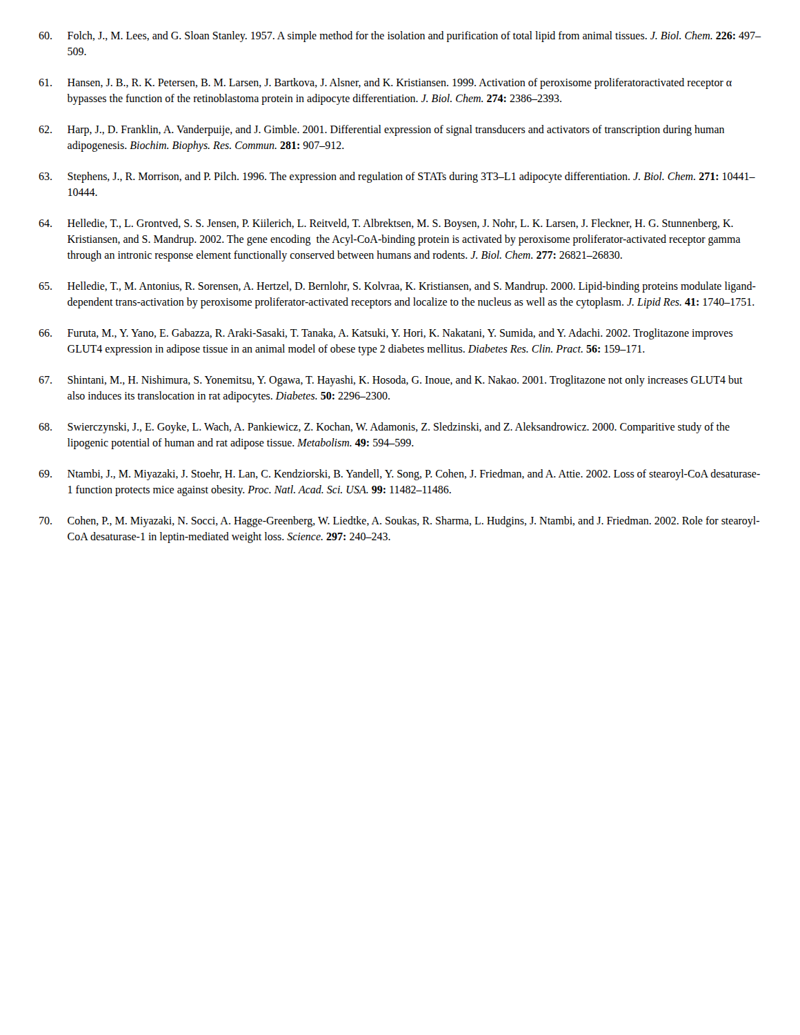Folch, J., M. Lees, and G. Sloan Stanley. 1957. A simple method for the isolation and purification of total lipid from animal tissues. J. Biol. Chem. 226: 497–509.
Hansen, J. B., R. K. Petersen, B. M. Larsen, J. Bartkova, J. Alsner, and K. Kristiansen. 1999. Activation of peroxisome proliferatoractivated receptor α bypasses the function of the retinoblastoma protein in adipocyte differentiation. J. Biol. Chem. 274: 2386–2393.
Harp, J., D. Franklin, A. Vanderpuije, and J. Gimble. 2001. Differential expression of signal transducers and activators of transcription during human adipogenesis. Biochim. Biophys. Res. Commun. 281: 907–912.
Stephens, J., R. Morrison, and P. Pilch. 1996. The expression and regulation of STATs during 3T3–L1 adipocyte differentiation. J. Biol. Chem. 271: 10441–10444.
Helledie, T., L. Grontved, S. S. Jensen, P. Kiilerich, L. Reitveld, T. Albrektsen, M. S. Boysen, J. Nohr, L. K. Larsen, J. Fleckner, H. G. Stunnenberg, K. Kristiansen, and S. Mandrup. 2002. The gene encoding the Acyl-CoA-binding protein is activated by peroxisome proliferator-activated receptor gamma through an intronic response element functionally conserved between humans and rodents. J. Biol. Chem. 277: 26821–26830.
Helledie, T., M. Antonius, R. Sorensen, A. Hertzel, D. Bernlohr, S. Kolvraa, K. Kristiansen, and S. Mandrup. 2000. Lipid-binding proteins modulate ligand-dependent trans-activation by peroxisome proliferator-activated receptors and localize to the nucleus as well as the cytoplasm. J. Lipid Res. 41: 1740–1751.
Furuta, M., Y. Yano, E. Gabazza, R. Araki-Sasaki, T. Tanaka, A. Katsuki, Y. Hori, K. Nakatani, Y. Sumida, and Y. Adachi. 2002. Troglitazone improves GLUT4 expression in adipose tissue in an animal model of obese type 2 diabetes mellitus. Diabetes Res. Clin. Pract. 56: 159–171.
Shintani, M., H. Nishimura, S. Yonemitsu, Y. Ogawa, T. Hayashi, K. Hosoda, G. Inoue, and K. Nakao. 2001. Troglitazone not only increases GLUT4 but also induces its translocation in rat adipocytes. Diabetes. 50: 2296–2300.
Swierczynski, J., E. Goyke, L. Wach, A. Pankiewicz, Z. Kochan, W. Adamonis, Z. Sledzinski, and Z. Aleksandrowicz. 2000. Comparitive study of the lipogenic potential of human and rat adipose tissue. Metabolism. 49: 594–599.
Ntambi, J., M. Miyazaki, J. Stoehr, H. Lan, C. Kendziorski, B. Yandell, Y. Song, P. Cohen, J. Friedman, and A. Attie. 2002. Loss of stearoyl-CoA desaturase-1 function protects mice against obesity. Proc. Natl. Acad. Sci. USA. 99: 11482–11486.
Cohen, P., M. Miyazaki, N. Socci, A. Hagge-Greenberg, W. Liedtke, A. Soukas, R. Sharma, L. Hudgins, J. Ntambi, and J. Friedman. 2002. Role for stearoyl-CoA desaturase-1 in leptin-mediated weight loss. Science. 297: 240–243.